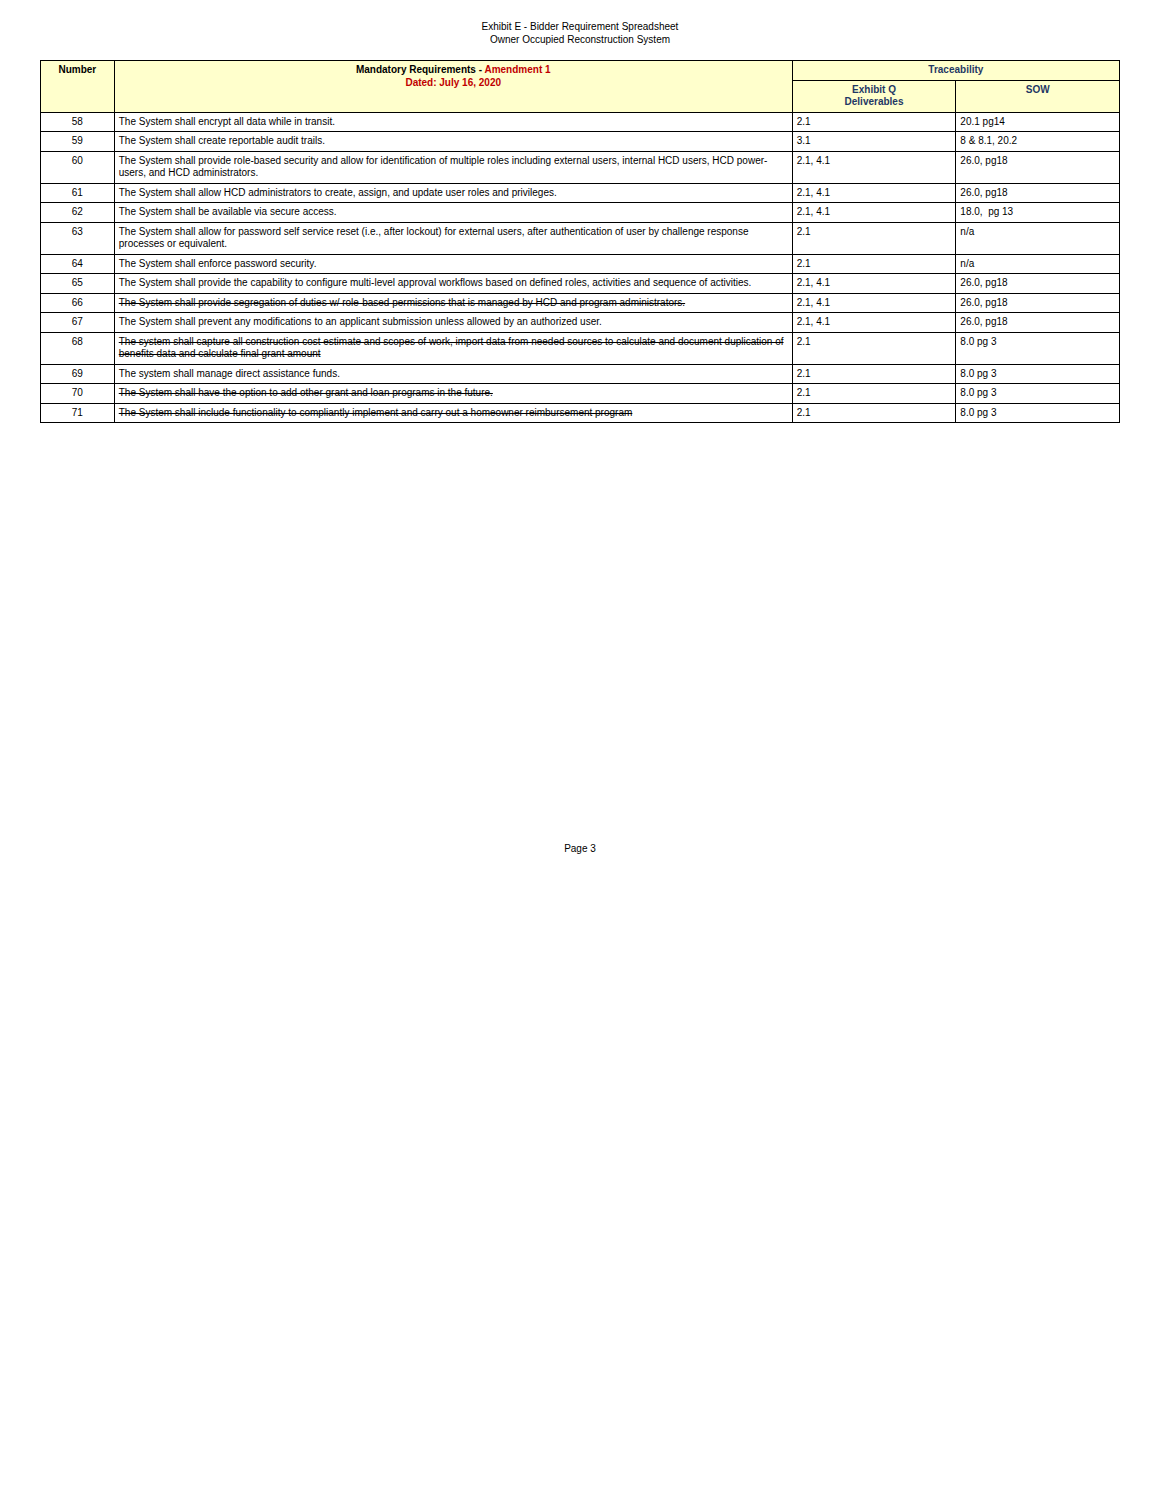Exhibit E - Bidder Requirement Spreadsheet
Owner Occupied Reconstruction System
| Number | Mandatory Requirements - Amendment 1 Dated: July 16, 2020 | Traceability |
| --- | --- | --- |
| Exhibit Q Deliverables | SOW |
| 58 | The System shall encrypt all data while in transit. | 2.1 | 20.1 pg14 |
| 59 | The System shall create reportable audit trails. | 3.1 | 8 & 8.1, 20.2 |
| 60 | The System shall provide role-based security and allow for identification of multiple roles including external users, internal HCD users, HCD power-users, and HCD administrators. | 2.1, 4.1 | 26.0, pg18 |
| 61 | The System shall allow HCD administrators to create, assign, and update user roles and privileges. | 2.1, 4.1 | 26.0, pg18 |
| 62 | The System shall be available via secure access. | 2.1, 4.1 | 18.0, pg 13 |
| 63 | The System shall allow for password self service reset (i.e., after lockout) for external users, after authentication of user by challenge response processes or equivalent. | 2.1 | n/a |
| 64 | The System shall enforce password security. | 2.1 | n/a |
| 65 | The System shall provide the capability to configure multi-level approval workflows based on defined roles, activities and sequence of activities. | 2.1, 4.1 | 26.0, pg18 |
| 66 | The System shall provide segregation of duties w/ role-based permissions that is managed by HCD and program administrators. | 2.1, 4.1 | 26.0, pg18 |
| 67 | The System shall prevent any modifications to an applicant submission unless allowed by an authorized user. | 2.1, 4.1 | 26.0, pg18 |
| 68 | The system shall capture all construction cost estimate and scopes of work, import data from needed sources to calculate and document duplication of benefits data and calculate final grant amount | 2.1 | 8.0 pg 3 |
| 69 | The system shall manage direct assistance funds. | 2.1 | 8.0 pg 3 |
| 70 | The System shall have the option to add other grant and loan programs in the future. | 2.1 | 8.0 pg 3 |
| 71 | The System shall include functionality to compliantly implement and carry out a homeowner reimbursement program | 2.1 | 8.0 pg 3 |
Page 3